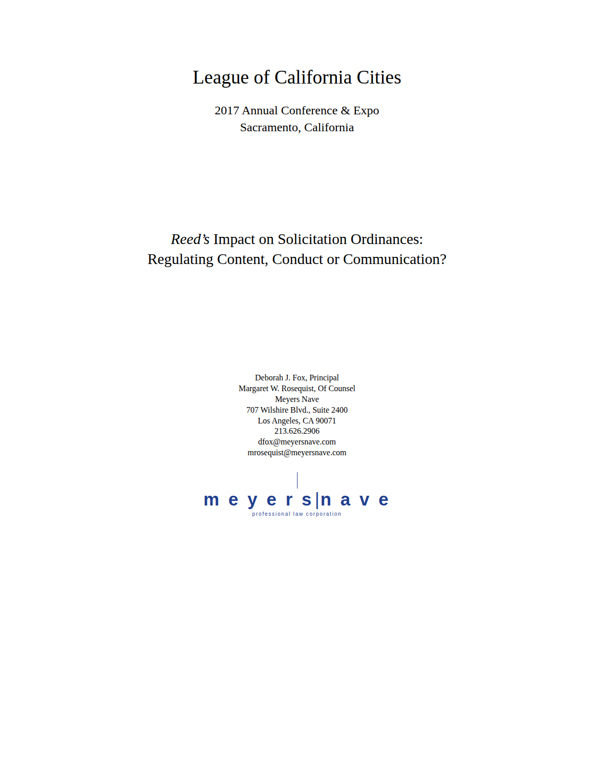League of California Cities
2017 Annual Conference & ExpoSacramento, California
Reed’s Impact on Solicitation Ordinances: Regulating Content, Conduct or Communication?
Deborah J. Fox, Principal
Margaret W. Rosequist, Of Counsel
Meyers Nave
707 Wilshire Blvd., Suite 2400
Los Angeles, CA 90071
213.626.2906
dfox@meyersnave.com
mrosequist@meyersnave.com
m e y e r s|n a v e
professional law corporation